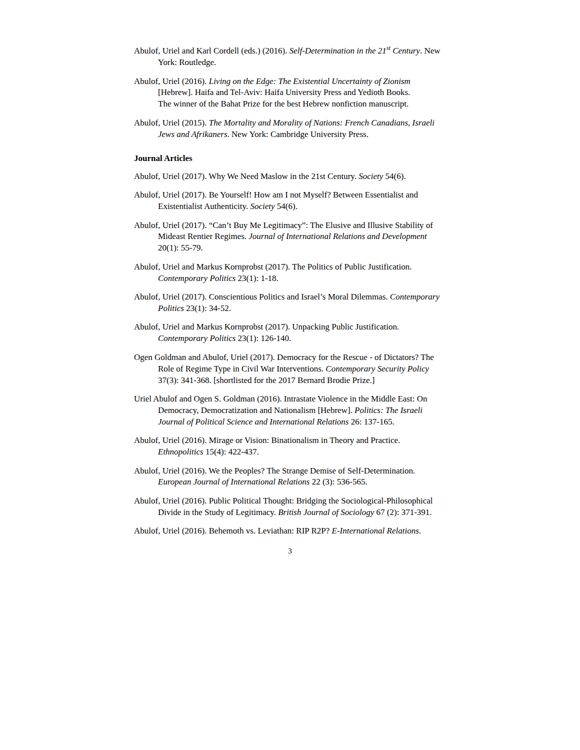Abulof, Uriel and Karl Cordell (eds.) (2016). Self-Determination in the 21st Century. New York: Routledge.
Abulof, Uriel (2016). Living on the Edge: The Existential Uncertainty of Zionism [Hebrew]. Haifa and Tel-Aviv: Haifa University Press and Yedioth Books. The winner of the Bahat Prize for the best Hebrew nonfiction manuscript.
Abulof, Uriel (2015). The Mortality and Morality of Nations: French Canadians, Israeli Jews and Afrikaners. New York: Cambridge University Press.
Journal Articles
Abulof, Uriel (2017). Why We Need Maslow in the 21st Century. Society 54(6).
Abulof, Uriel (2017). Be Yourself! How am I not Myself? Between Essentialist and Existentialist Authenticity. Society 54(6).
Abulof, Uriel (2017). “Can’t Buy Me Legitimacy”: The Elusive and Illusive Stability of Mideast Rentier Regimes. Journal of International Relations and Development 20(1): 55-79.
Abulof, Uriel and Markus Kornprobst (2017). The Politics of Public Justification. Contemporary Politics 23(1): 1-18.
Abulof, Uriel (2017). Conscientious Politics and Israel’s Moral Dilemmas. Contemporary Politics 23(1): 34-52.
Abulof, Uriel and Markus Kornprobst (2017). Unpacking Public Justification. Contemporary Politics 23(1): 126-140.
Ogen Goldman and Abulof, Uriel (2017). Democracy for the Rescue - of Dictators? The Role of Regime Type in Civil War Interventions. Contemporary Security Policy 37(3): 341-368. [shortlisted for the 2017 Bernard Brodie Prize.]
Uriel Abulof and Ogen S. Goldman (2016). Intrastate Violence in the Middle East: On Democracy, Democratization and Nationalism [Hebrew]. Politics: The Israeli Journal of Political Science and International Relations 26: 137-165.
Abulof, Uriel (2016). Mirage or Vision: Binationalism in Theory and Practice. Ethnopolitics 15(4): 422-437.
Abulof, Uriel (2016). We the Peoples? The Strange Demise of Self-Determination. European Journal of International Relations 22 (3): 536-565.
Abulof, Uriel (2016). Public Political Thought: Bridging the Sociological-Philosophical Divide in the Study of Legitimacy. British Journal of Sociology 67 (2): 371-391.
Abulof, Uriel (2016). Behemoth vs. Leviathan: RIP R2P? E-International Relations.
3